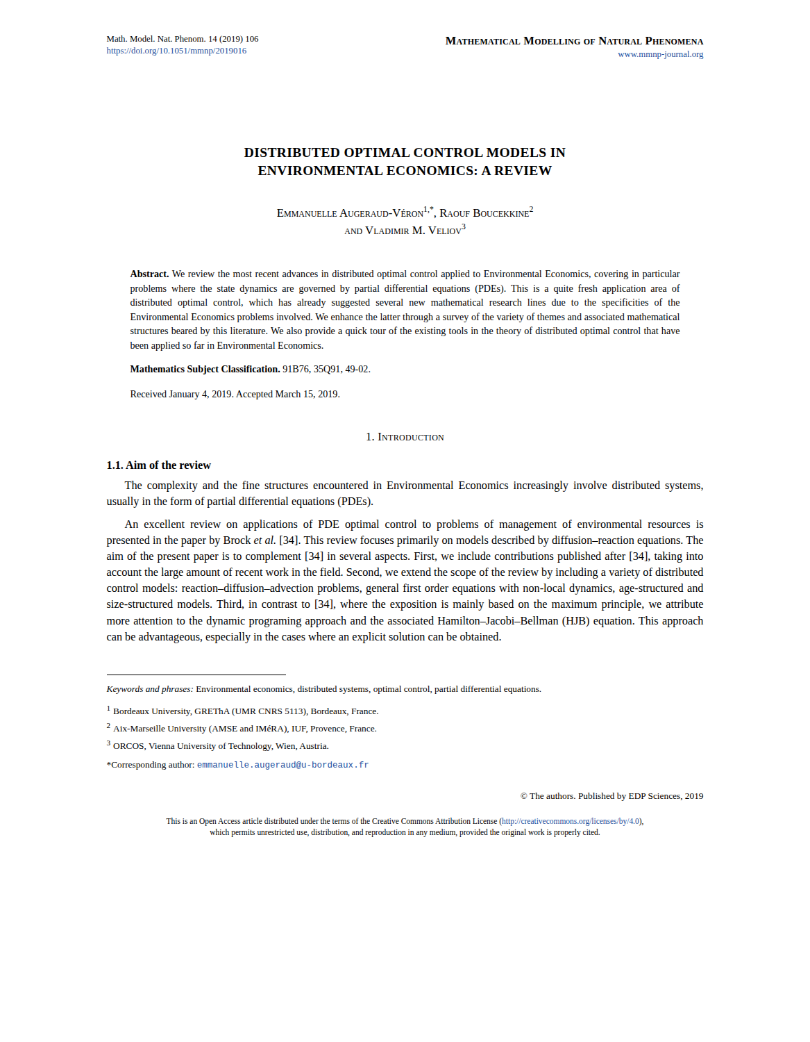Math. Model. Nat. Phenom. 14 (2019) 106
https://doi.org/10.1051/mmnp/2019016
Mathematical Modelling of Natural Phenomena www.mmnp-journal.org
Distributed optimal control models in
environmental economics: a review
Emmanuelle Augeraud-Véron1,*, Raouf Boucekkine2
and Vladimir M. Veliov3
Abstract. We review the most recent advances in distributed optimal control applied to Environmental Economics, covering in particular problems where the state dynamics are governed by partial differential equations (PDEs). This is a quite fresh application area of distributed optimal control, which has already suggested several new mathematical research lines due to the specificities of the Environmental Economics problems involved. We enhance the latter through a survey of the variety of themes and associated mathematical structures beared by this literature. We also provide a quick tour of the existing tools in the theory of distributed optimal control that have been applied so far in Environmental Economics.
Mathematics Subject Classification. 91B76, 35Q91, 49-02.
Received January 4, 2019. Accepted March 15, 2019.
1. Introduction
1.1. Aim of the review
The complexity and the fine structures encountered in Environmental Economics increasingly involve distributed systems, usually in the form of partial differential equations (PDEs).
An excellent review on applications of PDE optimal control to problems of management of environmental resources is presented in the paper by Brock et al. [34]. This review focuses primarily on models described by diffusion–reaction equations. The aim of the present paper is to complement [34] in several aspects. First, we include contributions published after [34], taking into account the large amount of recent work in the field. Second, we extend the scope of the review by including a variety of distributed control models: reaction–diffusion–advection problems, general first order equations with non-local dynamics, age-structured and size-structured models. Third, in contrast to [34], where the exposition is mainly based on the maximum principle, we attribute more attention to the dynamic programing approach and the associated Hamilton–Jacobi–Bellman (HJB) equation. This approach can be advantageous, especially in the cases where an explicit solution can be obtained.
Keywords and phrases: Environmental economics, distributed systems, optimal control, partial differential equations.
1 Bordeaux University, GREThA (UMR CNRS 5113), Bordeaux, France.
2 Aix-Marseille University (AMSE and IMéRA), IUF, Provence, France.
3 ORCOS, Vienna University of Technology, Wien, Austria.
*Corresponding author: emmanuelle.augeraud@u-bordeaux.fr
© The authors. Published by EDP Sciences, 2019
This is an Open Access article distributed under the terms of the Creative Commons Attribution License (http://creativecommons.org/licenses/by/4.0),
which permits unrestricted use, distribution, and reproduction in any medium, provided the original work is properly cited.